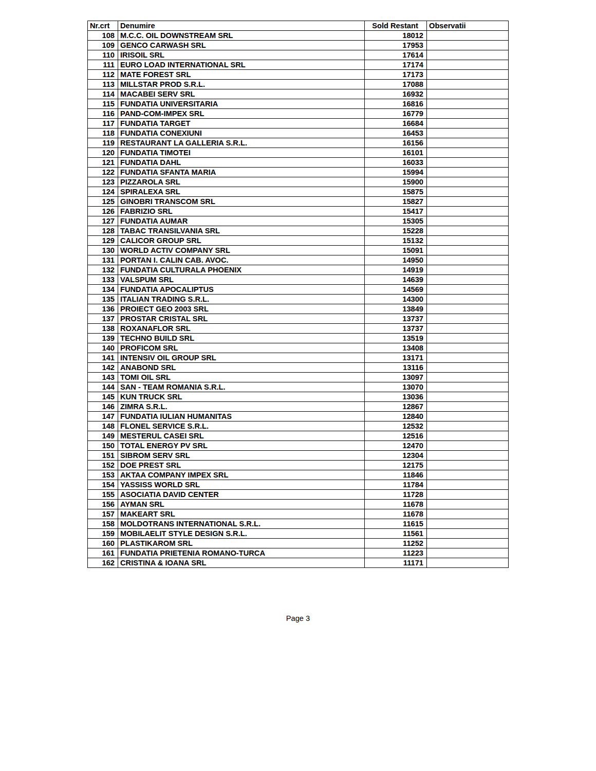| Nr.crt | Denumire | Sold Restant | Observatii |
| --- | --- | --- | --- |
| 108 | M.C.C. OIL DOWNSTREAM SRL | 18012 | |
| 109 | GENCO CARWASH SRL | 17953 | |
| 110 | IRISOIL SRL | 17614 | |
| 111 | EURO LOAD INTERNATIONAL SRL | 17174 | |
| 112 | MATE FOREST SRL | 17173 | |
| 113 | MILLSTAR PROD S.R.L. | 17088 | |
| 114 | MACABEI SERV SRL | 16932 | |
| 115 | FUNDATIA UNIVERSITARIA | 16816 | |
| 116 | PAND-COM-IMPEX SRL | 16779 | |
| 117 | FUNDATIA TARGET | 16684 | |
| 118 | FUNDATIA CONEXIUNI | 16453 | |
| 119 | RESTAURANT LA GALLERIA S.R.L. | 16156 | |
| 120 | FUNDATIA TIMOTEI | 16101 | |
| 121 | FUNDATIA DAHL | 16033 | |
| 122 | FUNDATIA SFANTA MARIA | 15994 | |
| 123 | PIZZAROLA SRL | 15900 | |
| 124 | SPIRALEXA SRL | 15875 | |
| 125 | GINOBRI TRANSCOM SRL | 15827 | |
| 126 | FABRIZIO SRL | 15417 | |
| 127 | FUNDATIA AUMAR | 15305 | |
| 128 | TABAC TRANSILVANIA SRL | 15228 | |
| 129 | CALICOR GROUP SRL | 15132 | |
| 130 | WORLD ACTIV COMPANY SRL | 15091 | |
| 131 | PORTAN I. CALIN CAB. AVOC. | 14950 | |
| 132 | FUNDATIA CULTURALA PHOENIX | 14919 | |
| 133 | VALSPUM SRL | 14639 | |
| 134 | FUNDATIA APOCALIPTUS | 14569 | |
| 135 | ITALIAN TRADING S.R.L. | 14300 | |
| 136 | PROIECT GEO 2003 SRL | 13849 | |
| 137 | PROSTAR CRISTAL SRL | 13737 | |
| 138 | ROXANAFLOR SRL | 13737 | |
| 139 | TECHNO BUILD SRL | 13519 | |
| 140 | PROFICOM SRL | 13408 | |
| 141 | INTENSIV OIL GROUP SRL | 13171 | |
| 142 | ANABOND SRL | 13116 | |
| 143 | TOMI OIL SRL | 13097 | |
| 144 | SAN - TEAM ROMANIA S.R.L. | 13070 | |
| 145 | KUN TRUCK SRL | 13036 | |
| 146 | ZIMRA S.R.L. | 12867 | |
| 147 | FUNDATIA IULIAN HUMANITAS | 12840 | |
| 148 | FLONEL SERVICE S.R.L. | 12532 | |
| 149 | MESTERUL CASEI SRL | 12516 | |
| 150 | TOTAL ENERGY PV SRL | 12470 | |
| 151 | SIBROM SERV SRL | 12304 | |
| 152 | DOE PREST SRL | 12175 | |
| 153 | AKTAA COMPANY IMPEX SRL | 11846 | |
| 154 | YASSISS WORLD SRL | 11784 | |
| 155 | ASOCIATIA DAVID CENTER | 11728 | |
| 156 | AYMAN SRL | 11678 | |
| 157 | MAKEART SRL | 11678 | |
| 158 | MOLDOTRANS INTERNATIONAL S.R.L. | 11615 | |
| 159 | MOBILAELIT STYLE DESIGN S.R.L. | 11561 | |
| 160 | PLASTIKAROM SRL | 11252 | |
| 161 | FUNDATIA PRIETENIA ROMANO-TURCA | 11223 | |
| 162 | CRISTINA & IOANA SRL | 11171 | |
Page 3